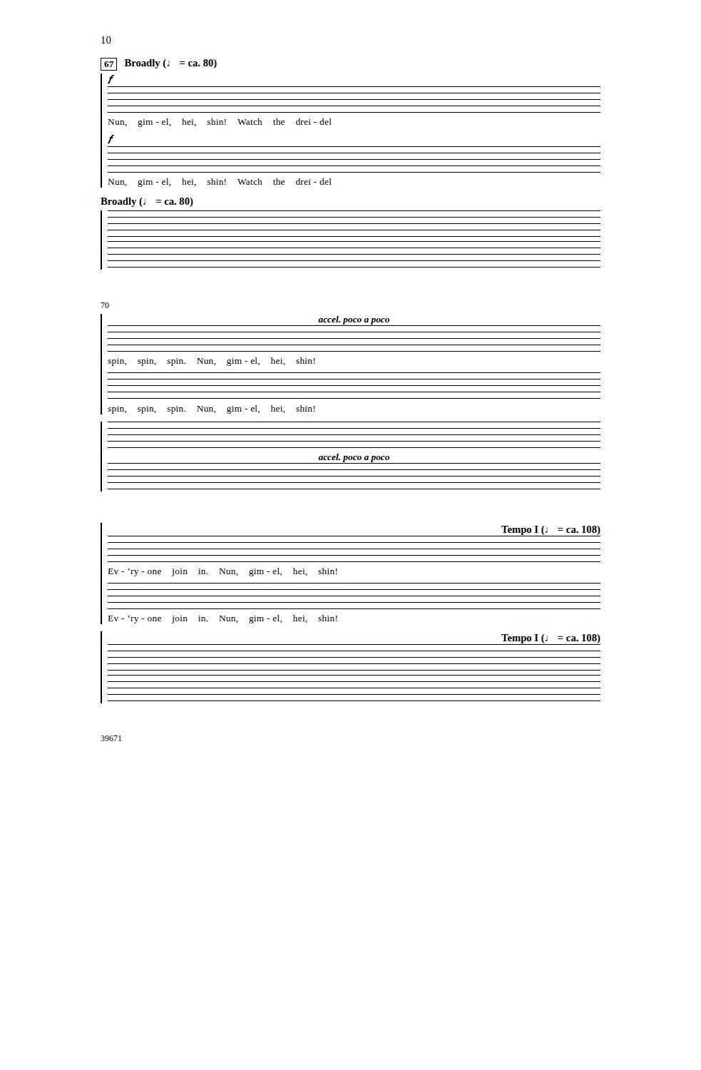10
67 Broadly (♩ = ca. 80)
𝑓
Nun, gim - el, hei, shin!Watch the drei - del
𝑓
Nun, gim - el, hei, shin!Watch the drei - del
Broadly (♩ = ca. 80)
70
accel. poco a poco
spin, spin, spin. Nun, gim - el, hei, shin!
spin, spin, spin. Nun, gim - el, hei, shin!
accel. poco a poco
Tempo I (♩ = ca. 108)
Ev - ’ry - one join in. Nun, gim - el, hei, shin!
Ev - ’ry - one join in. Nun, gim - el, hei, shin!
Tempo I (♩ = ca. 108)
39671